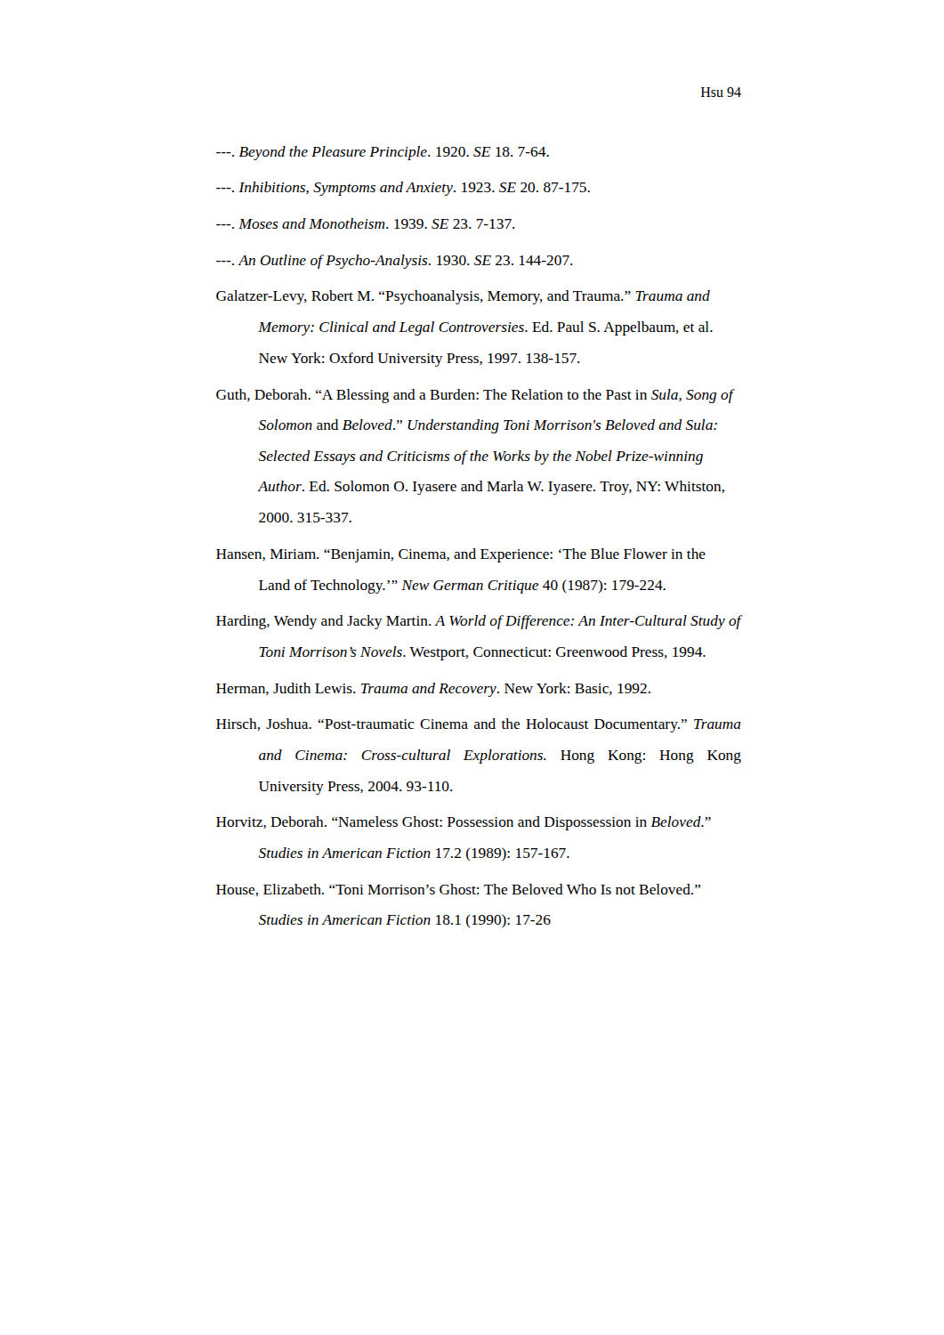Hsu 94
---. Beyond the Pleasure Principle. 1920. SE 18. 7-64.
---. Inhibitions, Symptoms and Anxiety. 1923. SE 20. 87-175.
---. Moses and Monotheism. 1939. SE 23. 7-137.
---. An Outline of Psycho-Analysis. 1930. SE 23. 144-207.
Galatzer-Levy, Robert M. “Psychoanalysis, Memory, and Trauma.” Trauma and Memory: Clinical and Legal Controversies. Ed. Paul S. Appelbaum, et al. New York: Oxford University Press, 1997. 138-157.
Guth, Deborah. “A Blessing and a Burden: The Relation to the Past in Sula, Song of Solomon and Beloved.” Understanding Toni Morrison's Beloved and Sula: Selected Essays and Criticisms of the Works by the Nobel Prize-winning Author. Ed. Solomon O. Iyasere and Marla W. Iyasere. Troy, NY: Whitston, 2000. 315-337.
Hansen, Miriam. “Benjamin, Cinema, and Experience: ‘The Blue Flower in the Land of Technology.’” New German Critique 40 (1987): 179-224.
Harding, Wendy and Jacky Martin. A World of Difference: An Inter-Cultural Study of Toni Morrison’s Novels. Westport, Connecticut: Greenwood Press, 1994.
Herman, Judith Lewis. Trauma and Recovery. New York: Basic, 1992.
Hirsch, Joshua. “Post-traumatic Cinema and the Holocaust Documentary.” Trauma and Cinema: Cross-cultural Explorations. Hong Kong: Hong Kong University Press, 2004. 93-110.
Horvitz, Deborah. “Nameless Ghost: Possession and Dispossession in Beloved.” Studies in American Fiction 17.2 (1989): 157-167.
House, Elizabeth. “Toni Morrison’s Ghost: The Beloved Who Is not Beloved.” Studies in American Fiction 18.1 (1990): 17-26